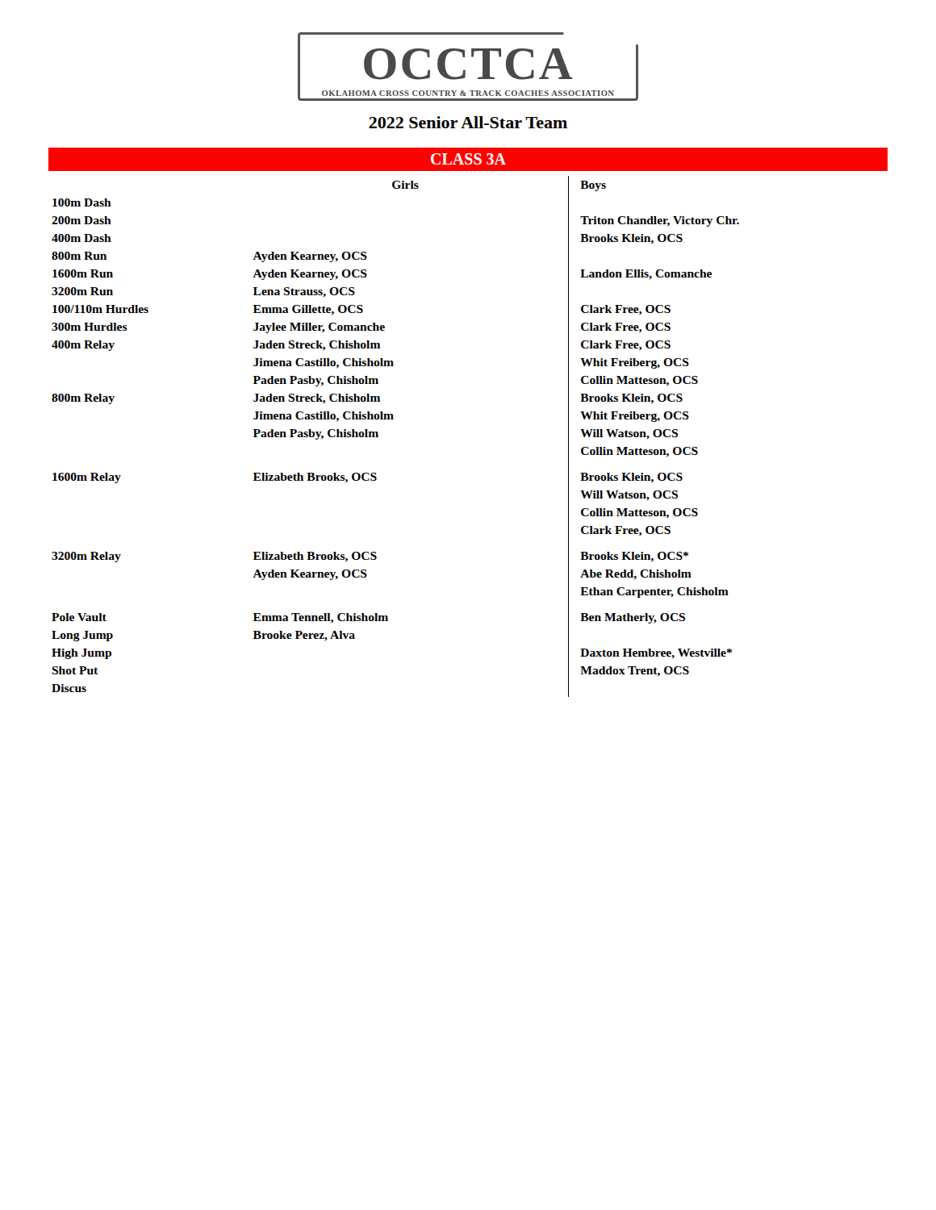OCCTCA
OKLAHOMA CROSS COUNTRY & TRACK COACHES ASSOCIATION
2022 Senior All-Star Team
CLASS 3A
| | Girls | Boys |
| --- | --- | --- |
| 100m Dash | | |
| 200m Dash | | Triton Chandler, Victory Chr. |
| 400m Dash | | Brooks Klein, OCS |
| 800m Run | Ayden Kearney, OCS | |
| 1600m Run | Ayden Kearney, OCS | Landon Ellis, Comanche |
| 3200m Run | Lena Strauss, OCS | |
| 100/110m Hurdles | Emma Gillette, OCS | Clark Free, OCS |
| 300m Hurdles | Jaylee Miller, Comanche | Clark Free, OCS |
| 400m Relay | Jaden Streck, Chisholm | Clark Free, OCS |
| | Jimena Castillo, Chisholm | Whit Freiberg, OCS |
| | Paden Pasby, Chisholm | Collin Matteson, OCS |
| 800m Relay | Jaden Streck, Chisholm | Brooks Klein, OCS |
| | Jimena Castillo, Chisholm | Whit Freiberg, OCS |
| | Paden Pasby, Chisholm | Will Watson, OCS |
| | | Collin Matteson, OCS |
| 1600m Relay | Elizabeth Brooks, OCS | Brooks Klein, OCS |
| | | Will Watson, OCS |
| | | Collin Matteson, OCS |
| | | Clark Free, OCS |
| 3200m Relay | Elizabeth Brooks, OCS | Brooks Klein, OCS* |
| | Ayden Kearney, OCS | Abe Redd, Chisholm |
| | | Ethan Carpenter, Chisholm |
| Pole Vault | Emma Tennell, Chisholm | Ben Matherly, OCS |
| Long Jump | Brooke Perez, Alva | |
| High Jump | | Daxton Hembree, Westville* |
| Shot Put | | Maddox Trent, OCS |
| Discus | | |